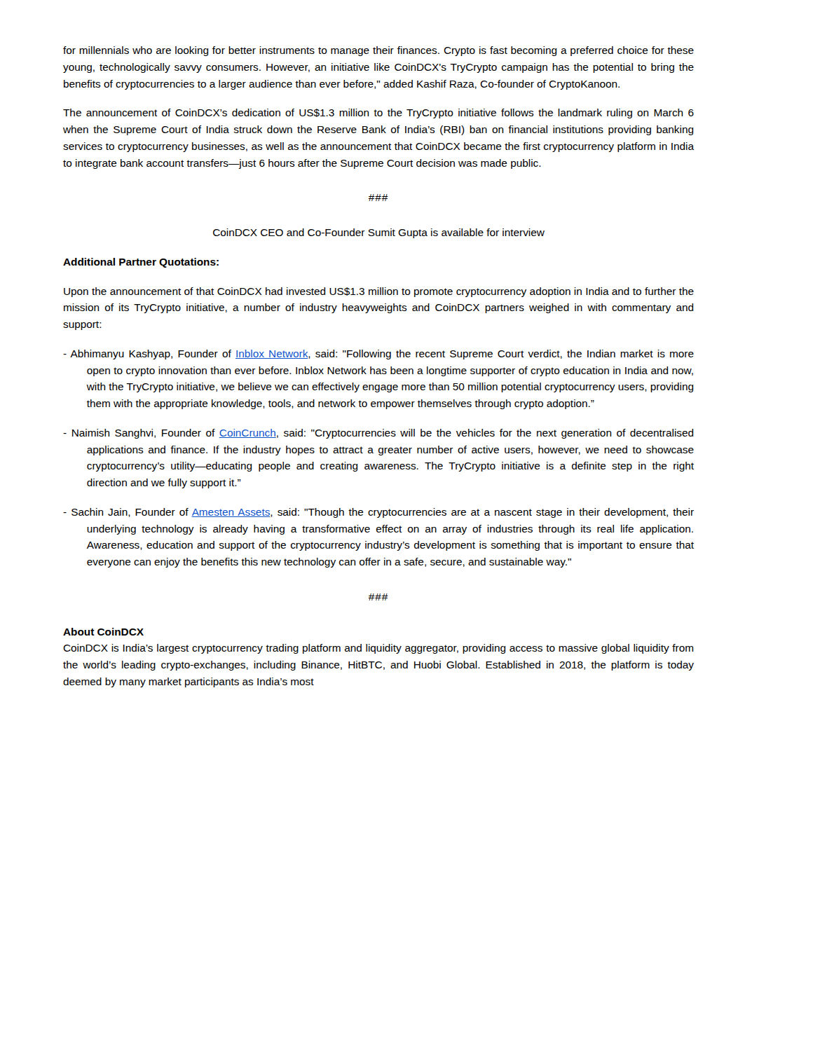for millennials who are looking for better instruments to manage their finances. Crypto is fast becoming a preferred choice for these young, technologically savvy consumers. However, an initiative like CoinDCX's TryCrypto campaign has the potential to bring the benefits of cryptocurrencies to a larger audience than ever before," added Kashif Raza, Co-founder of CryptoKanoon.
The announcement of CoinDCX’s dedication of US$1.3 million to the TryCrypto initiative follows the landmark ruling on March 6 when the Supreme Court of India struck down the Reserve Bank of India’s (RBI) ban on financial institutions providing banking services to cryptocurrency businesses, as well as the announcement that CoinDCX became the first cryptocurrency platform in India to integrate bank account transfers—just 6 hours after the Supreme Court decision was made public.
###
CoinDCX CEO and Co-Founder Sumit Gupta is available for interview
Additional Partner Quotations:
Upon the announcement of that CoinDCX had invested US$1.3 million to promote cryptocurrency adoption in India and to further the mission of its TryCrypto initiative, a number of industry heavyweights and CoinDCX partners weighed in with commentary and support:
- Abhimanyu Kashyap, Founder of Inblox Network, said: "Following the recent Supreme Court verdict, the Indian market is more open to crypto innovation than ever before. Inblox Network has been a longtime supporter of crypto education in India and now, with the TryCrypto initiative, we believe we can effectively engage more than 50 million potential cryptocurrency users, providing them with the appropriate knowledge, tools, and network to empower themselves through crypto adoption.”
- Naimish Sanghvi, Founder of CoinCrunch, said: "Cryptocurrencies will be the vehicles for the next generation of decentralised applications and finance. If the industry hopes to attract a greater number of active users, however, we need to showcase cryptocurrency’s utility—educating people and creating awareness. The TryCrypto initiative is a definite step in the right direction and we fully support it.”
- Sachin Jain, Founder of Amesten Assets, said: "Though the cryptocurrencies are at a nascent stage in their development, their underlying technology is already having a transformative effect on an array of industries through its real life application. Awareness, education and support of the cryptocurrency industry’s development is something that is important to ensure that everyone can enjoy the benefits this new technology can offer in a safe, secure, and sustainable way."
###
About CoinDCX
CoinDCX is India’s largest cryptocurrency trading platform and liquidity aggregator, providing access to massive global liquidity from the world’s leading crypto-exchanges, including Binance, HitBTC, and Huobi Global. Established in 2018, the platform is today deemed by many market participants as India’s most